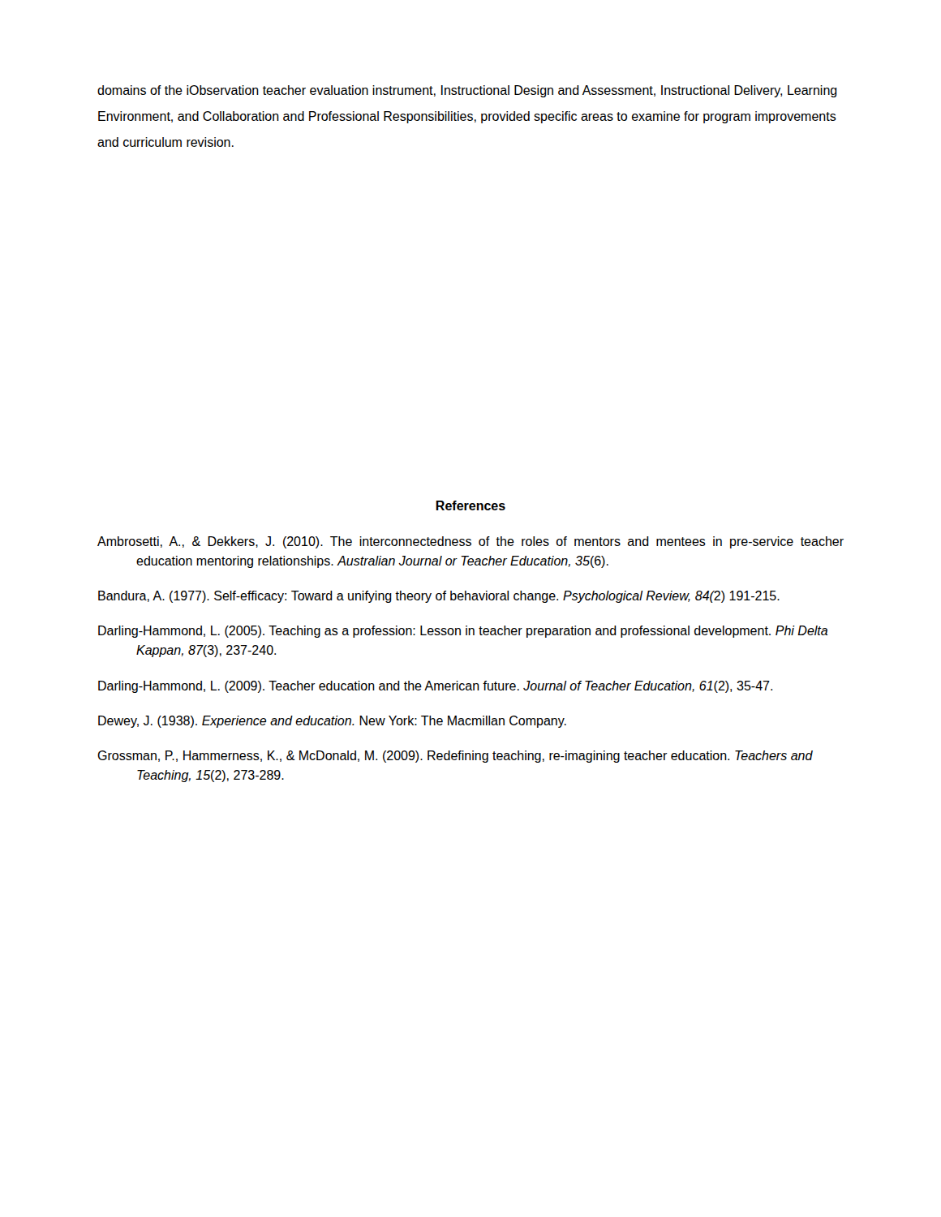domains of the iObservation teacher evaluation instrument, Instructional Design and Assessment, Instructional Delivery, Learning Environment, and Collaboration and Professional Responsibilities, provided specific areas to examine for program improvements and curriculum revision.
References
Ambrosetti, A., & Dekkers, J. (2010). The interconnectedness of the roles of mentors and mentees in pre-service teacher education mentoring relationships. Australian Journal or Teacher Education, 35(6).
Bandura, A. (1977). Self-efficacy: Toward a unifying theory of behavioral change. Psychological Review, 84(2) 191-215.
Darling-Hammond, L. (2005). Teaching as a profession: Lesson in teacher preparation and professional development. Phi Delta Kappan, 87(3), 237-240.
Darling-Hammond, L. (2009). Teacher education and the American future. Journal of Teacher Education, 61(2), 35-47.
Dewey, J. (1938). Experience and education. New York: The Macmillan Company.
Grossman, P., Hammerness, K., & McDonald, M. (2009). Redefining teaching, re-imagining teacher education. Teachers and Teaching, 15(2), 273-289.